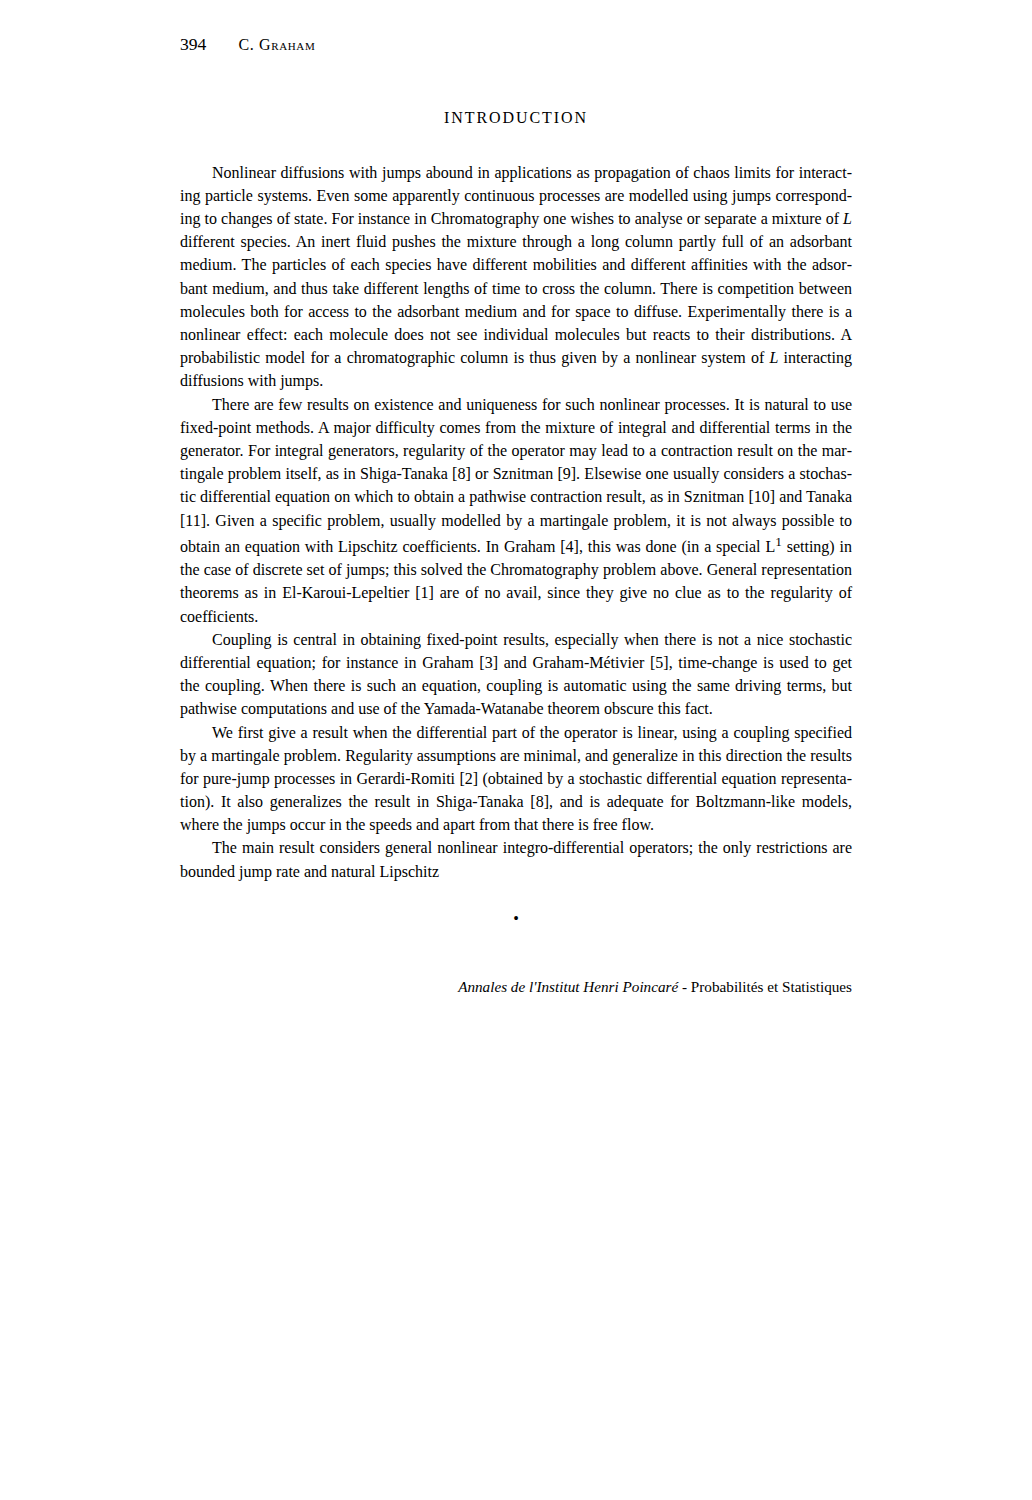394 C. Graham
INTRODUCTION
Nonlinear diffusions with jumps abound in applications as propagation of chaos limits for interacting particle systems. Even some apparently continuous processes are modelled using jumps corresponding to changes of state. For instance in Chromatography one wishes to analyse or separate a mixture of L different species. An inert fluid pushes the mixture through a long column partly full of an adsorbant medium. The particles of each species have different mobilities and different affinities with the adsorbant medium, and thus take different lengths of time to cross the column. There is competition between molecules both for access to the adsorbant medium and for space to diffuse. Experimentally there is a nonlinear effect: each molecule does not see individual molecules but reacts to their distributions. A probabilistic model for a chromatographic column is thus given by a nonlinear system of L interacting diffusions with jumps.
There are few results on existence and uniqueness for such nonlinear processes. It is natural to use fixed-point methods. A major difficulty comes from the mixture of integral and differential terms in the generator. For integral generators, regularity of the operator may lead to a contraction result on the martingale problem itself, as in Shiga-Tanaka [8] or Sznitman [9]. Elsewise one usually considers a stochastic differential equation on which to obtain a pathwise contraction result, as in Sznitman [10] and Tanaka [11]. Given a specific problem, usually modelled by a martingale problem, it is not always possible to obtain an equation with Lipschitz coefficients. In Graham [4], this was done (in a special L1 setting) in the case of discrete set of jumps; this solved the Chromatography problem above. General representation theorems as in El-Karoui-Lepeltier [1] are of no avail, since they give no clue as to the regularity of coefficients.
Coupling is central in obtaining fixed-point results, especially when there is not a nice stochastic differential equation; for instance in Graham [3] and Graham-Métivier [5], time-change is used to get the coupling. When there is such an equation, coupling is automatic using the same driving terms, but pathwise computations and use of the Yamada-Watanabe theorem obscure this fact.
We first give a result when the differential part of the operator is linear, using a coupling specified by a martingale problem. Regularity assumptions are minimal, and generalize in this direction the results for pure-jump processes in Gerardi-Romiti [2] (obtained by a stochastic differential equation representation). It also generalizes the result in Shiga-Tanaka [8], and is adequate for Boltzmann-like models, where the jumps occur in the speeds and apart from that there is free flow.
The main result considers general nonlinear integro-differential operators; the only restrictions are bounded jump rate and natural Lipschitz
•
Annales de l'Institut Henri Poincaré - Probabilités et Statistiques